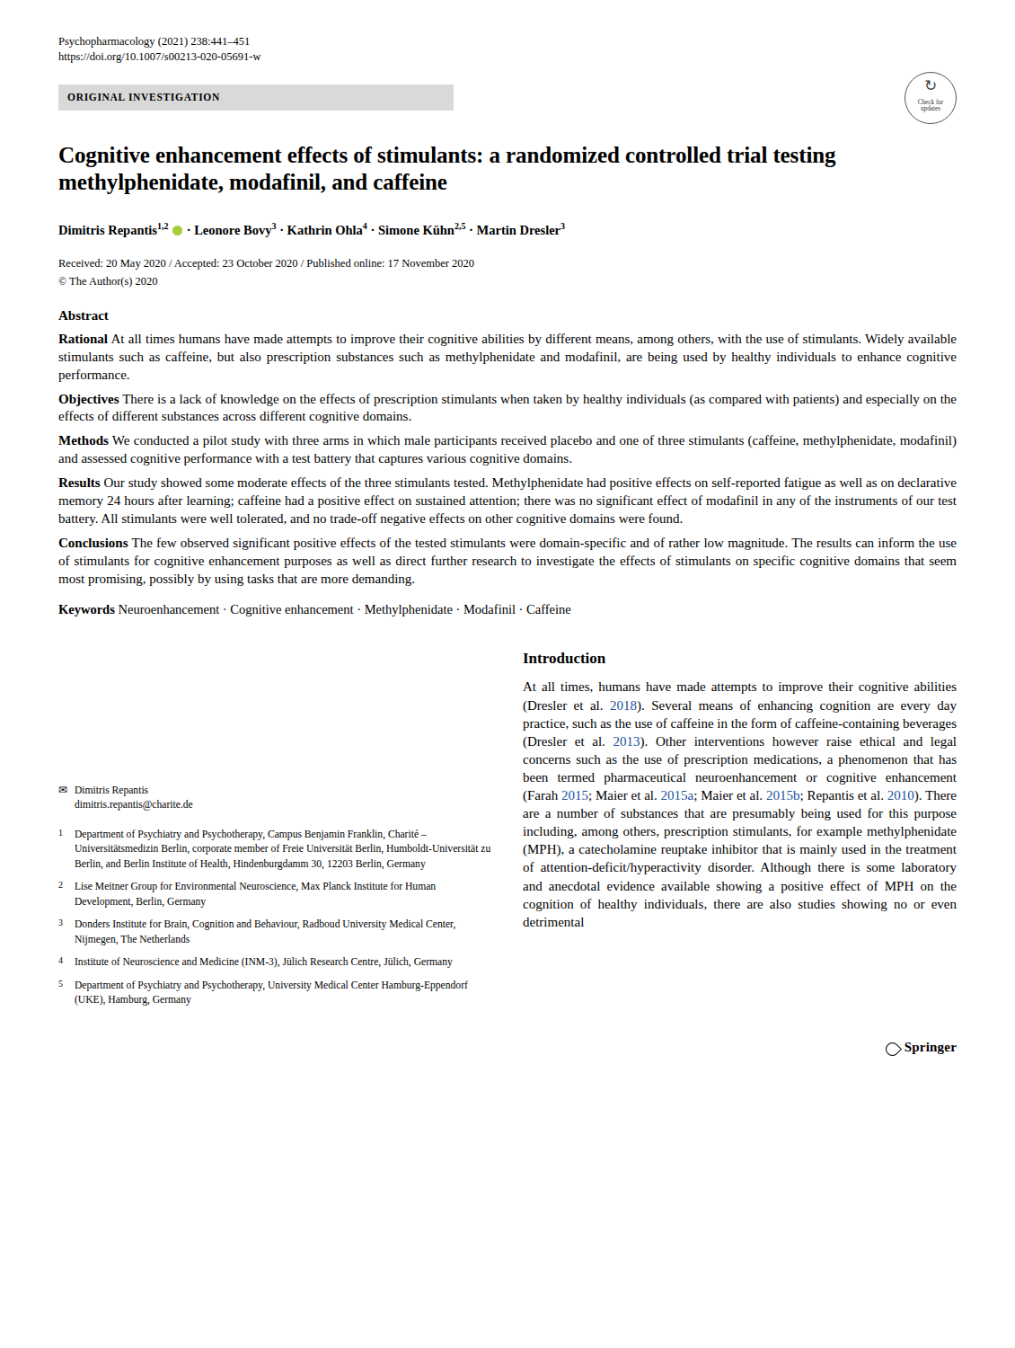Psychopharmacology (2021) 238:441–451 https://doi.org/10.1007/s00213-020-05691-w
Original Investigation
↻ Check for
updates
Cognitive enhancement effects of stimulants: a randomized controlled trial testing methylphenidate, modafinil, and caffeine
Dimitris Repantis1,2 · Leonore Bovy3 · Kathrin Ohla4 · Simone Kühn2,5 · Martin Dresler3
Received: 20 May 2020 / Accepted: 23 October 2020 / Published online: 17 November 2020
© The Author(s) 2020
Abstract
Rational At all times humans have made attempts to improve their cognitive abilities by different means, among others, with the use of stimulants. Widely available stimulants such as caffeine, but also prescription substances such as methylphenidate and modafinil, are being used by healthy individuals to enhance cognitive performance.
Objectives There is a lack of knowledge on the effects of prescription stimulants when taken by healthy individuals (as compared with patients) and especially on the effects of different substances across different cognitive domains.
Methods We conducted a pilot study with three arms in which male participants received placebo and one of three stimulants (caffeine, methylphenidate, modafinil) and assessed cognitive performance with a test battery that captures various cognitive domains.
Results Our study showed some moderate effects of the three stimulants tested. Methylphenidate had positive effects on self-reported fatigue as well as on declarative memory 24 hours after learning; caffeine had a positive effect on sustained attention; there was no significant effect of modafinil in any of the instruments of our test battery. All stimulants were well tolerated, and no trade-off negative effects on other cognitive domains were found.
Conclusions The few observed significant positive effects of the tested stimulants were domain-specific and of rather low magnitude. The results can inform the use of stimulants for cognitive enhancement purposes as well as direct further research to investigate the effects of stimulants on specific cognitive domains that seem most promising, possibly by using tasks that are more demanding.
Keywords Neuroenhancement · Cognitive enhancement · Methylphenidate · Modafinil · Caffeine
✉ Dimitris Repantis
dimitris.repantis@charite.de
Department of Psychiatry and Psychotherapy, Campus Benjamin Franklin, Charité – Universitätsmedizin Berlin, corporate member of Freie Universität Berlin, Humboldt-Universität zu Berlin, and Berlin Institute of Health, Hindenburgdamm 30, 12203 Berlin, Germany
Lise Meitner Group for Environmental Neuroscience, Max Planck Institute for Human Development, Berlin, Germany
Donders Institute for Brain, Cognition and Behaviour, Radboud University Medical Center, Nijmegen, The Netherlands
Institute of Neuroscience and Medicine (INM-3), Jülich Research Centre, Jülich, Germany
Department of Psychiatry and Psychotherapy, University Medical Center Hamburg-Eppendorf (UKE), Hamburg, Germany
Introduction
At all times, humans have made attempts to improve their cognitive abilities (Dresler et al. 2018). Several means of enhancing cognition are every day practice, such as the use of caffeine in the form of caffeine-containing beverages (Dresler et al. 2013). Other interventions however raise ethical and legal concerns such as the use of prescription medications, a phenomenon that has been termed pharmaceutical neuroenhancement or cognitive enhancement (Farah 2015; Maier et al. 2015a; Maier et al. 2015b; Repantis et al. 2010). There are a number of substances that are presumably being used for this purpose including, among others, prescription stimulants, for example methylphenidate (MPH), a catecholamine reuptake inhibitor that is mainly used in the treatment of attention-deficit/hyperactivity disorder. Although there is some laboratory and anecdotal evidence available showing a positive effect of MPH on the cognition of healthy individuals, there are also studies showing no or even detrimental
Springer